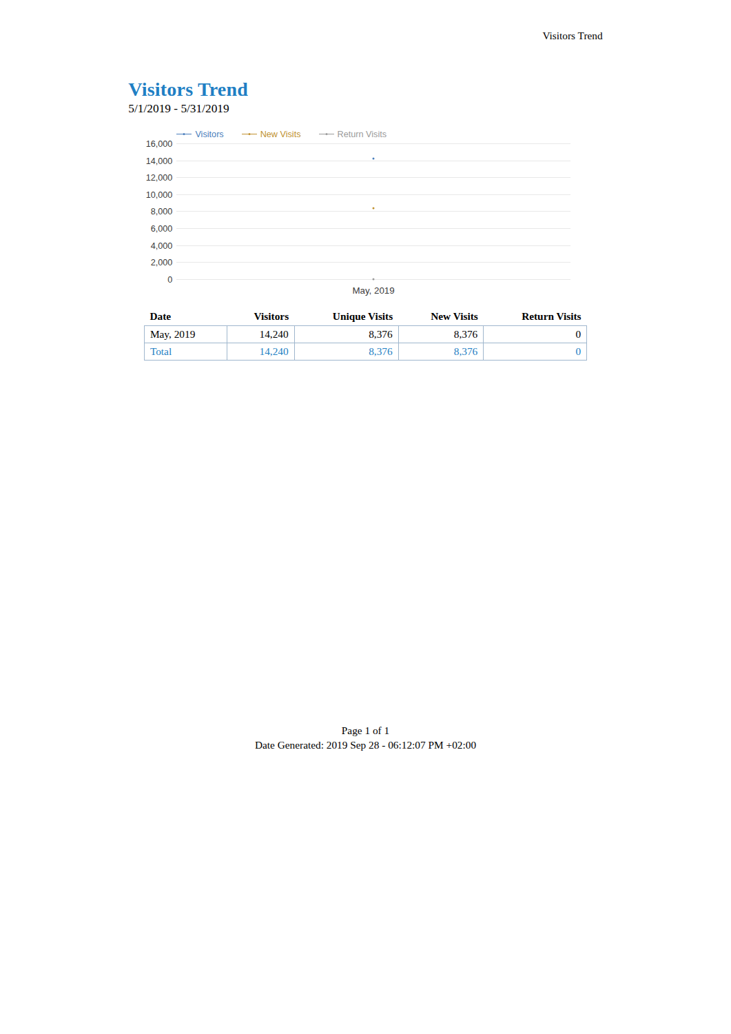Visitors Trend
Visitors Trend
5/1/2019 - 5/31/2019
Visitors New Visits Return Visits
16,000
14,000
12,000
10,000
8,000
6,000
4,000
2,000
0
May, 2019
| Date | Visitors | Unique Visits | New Visits | Return Visits |
| --- | --- | --- | --- | --- |
| May, 2019 | 14,240 | 8,376 | 8,376 | 0 |
| Total | 14,240 | 8,376 | 8,376 | 0 |
Page 1 of 1
Date Generated: 2019 Sep 28 - 06:12:07 PM +02:00